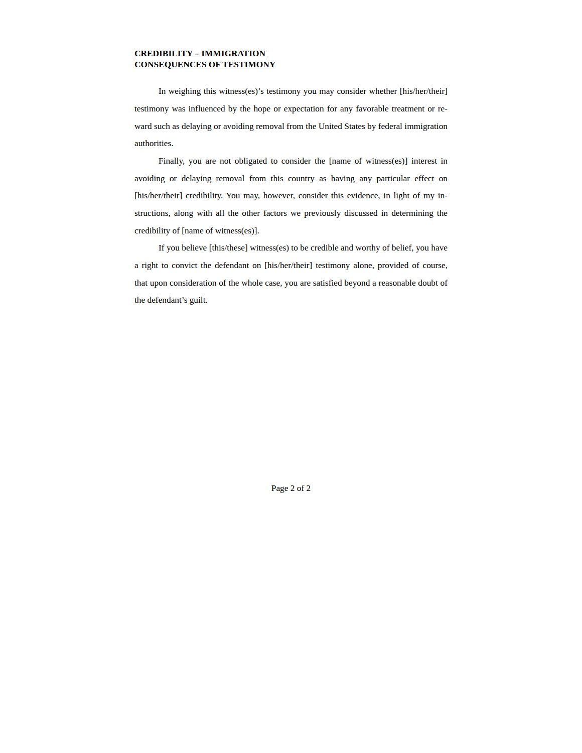CREDIBILITY – IMMIGRATION CONSEQUENCES OF TESTIMONY
In weighing this witness(es)’s testimony you may consider whether [his/her/their] testimony was influenced by the hope or expectation for any favorable treatment or reward such as delaying or avoiding removal from the United States by federal immigration authorities.
Finally, you are not obligated to consider the [name of witness(es)] interest in avoiding or delaying removal from this country as having any particular effect on [his/her/their] credibility. You may, however, consider this evidence, in light of my instructions, along with all the other factors we previously discussed in determining the credibility of [name of witness(es)].
If you believe [this/these] witness(es) to be credible and worthy of belief, you have a right to convict the defendant on [his/her/their] testimony alone, provided of course, that upon consideration of the whole case, you are satisfied beyond a reasonable doubt of the defendant’s guilt.
Page 2 of 2